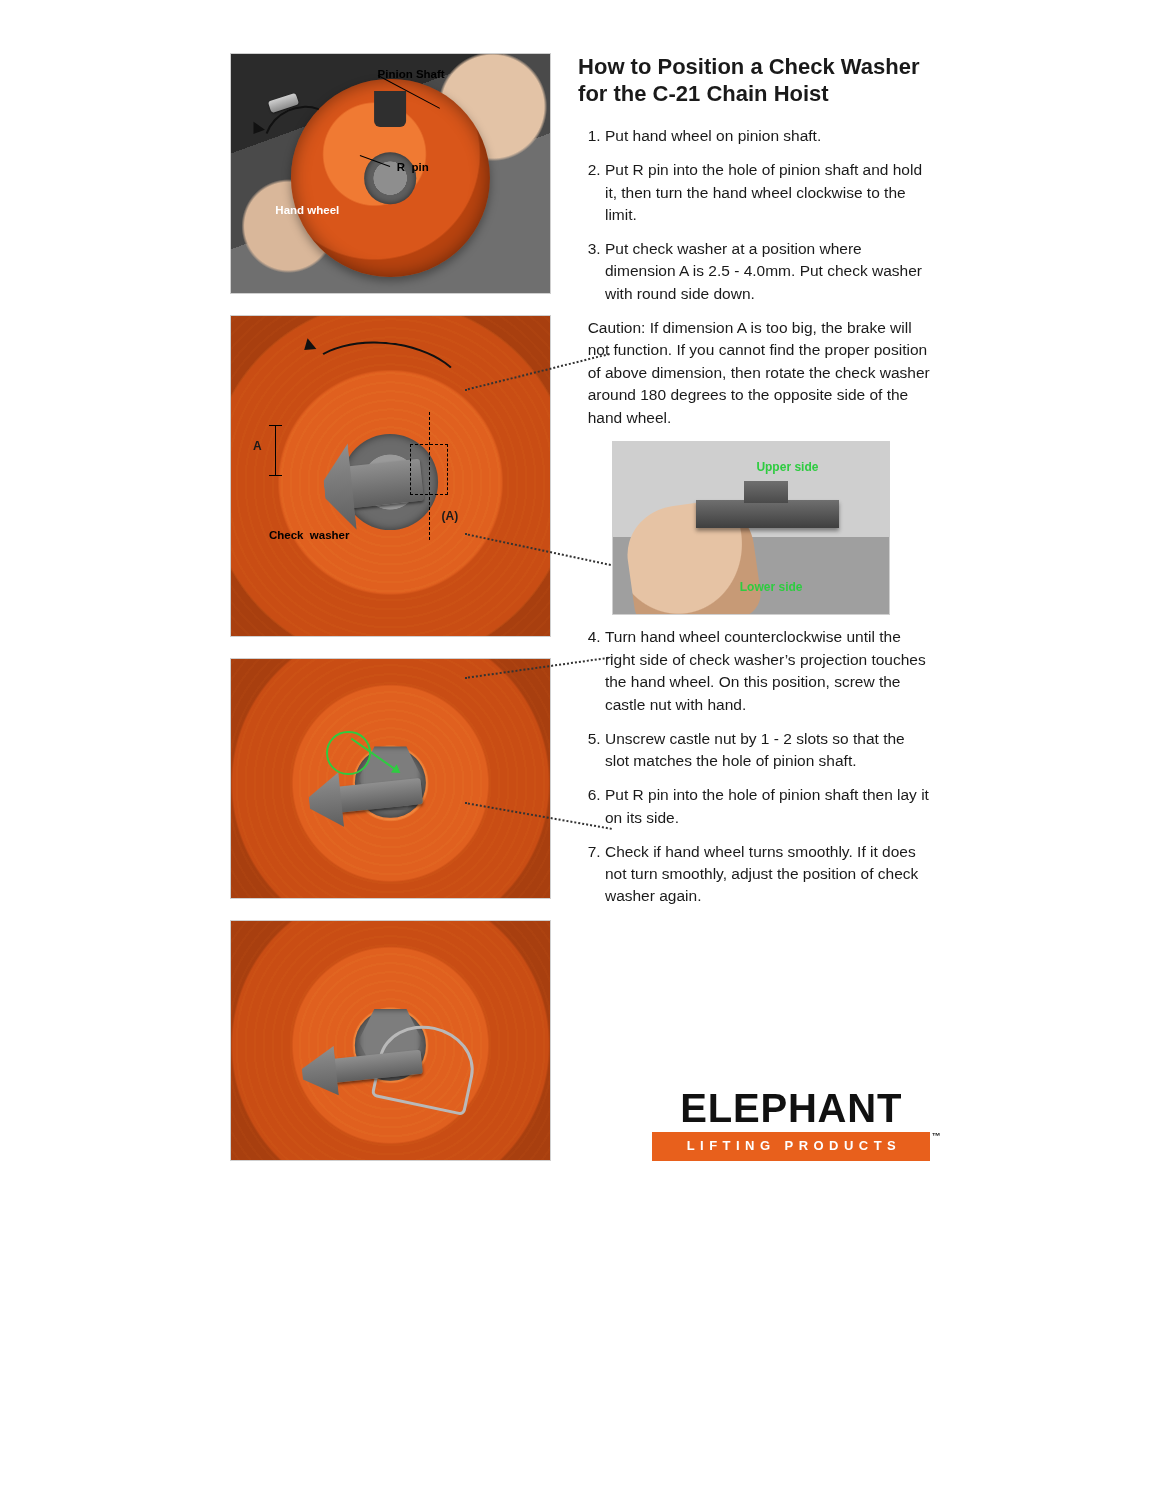Pinion Shaft R pin Hand wheel
A
(A) Check washer
How to Position a Check Washer
for the C-21 Chain Hoist
Put hand wheel on pinion shaft.
Put R pin into the hole of pinion shaft and hold it, then turn the hand wheel clockwise to the limit.
Put check washer at a position where dimension A is 2.5 - 4.0mm. Put check washer with round side down.
Caution: If dimension A is too big, the brake will not function. If you cannot find the proper position of above dimension, then rotate the check washer around 180 degrees to the opposite side of the hand wheel.
Upper side Lower side
Turn hand wheel counterclockwise until the right side of check washer’s projection touches the hand wheel. On this position, screw the castle nut with hand.
Unscrew castle nut by 1 - 2 slots so that the slot matches the hole of pinion shaft.
Put R pin into the hole of pinion shaft then lay it on its side.
Check if hand wheel turns smoothly. If it does not turn smoothly, adjust the position of check washer again.
ELEPHANT
LIFTING PRODUCTS™